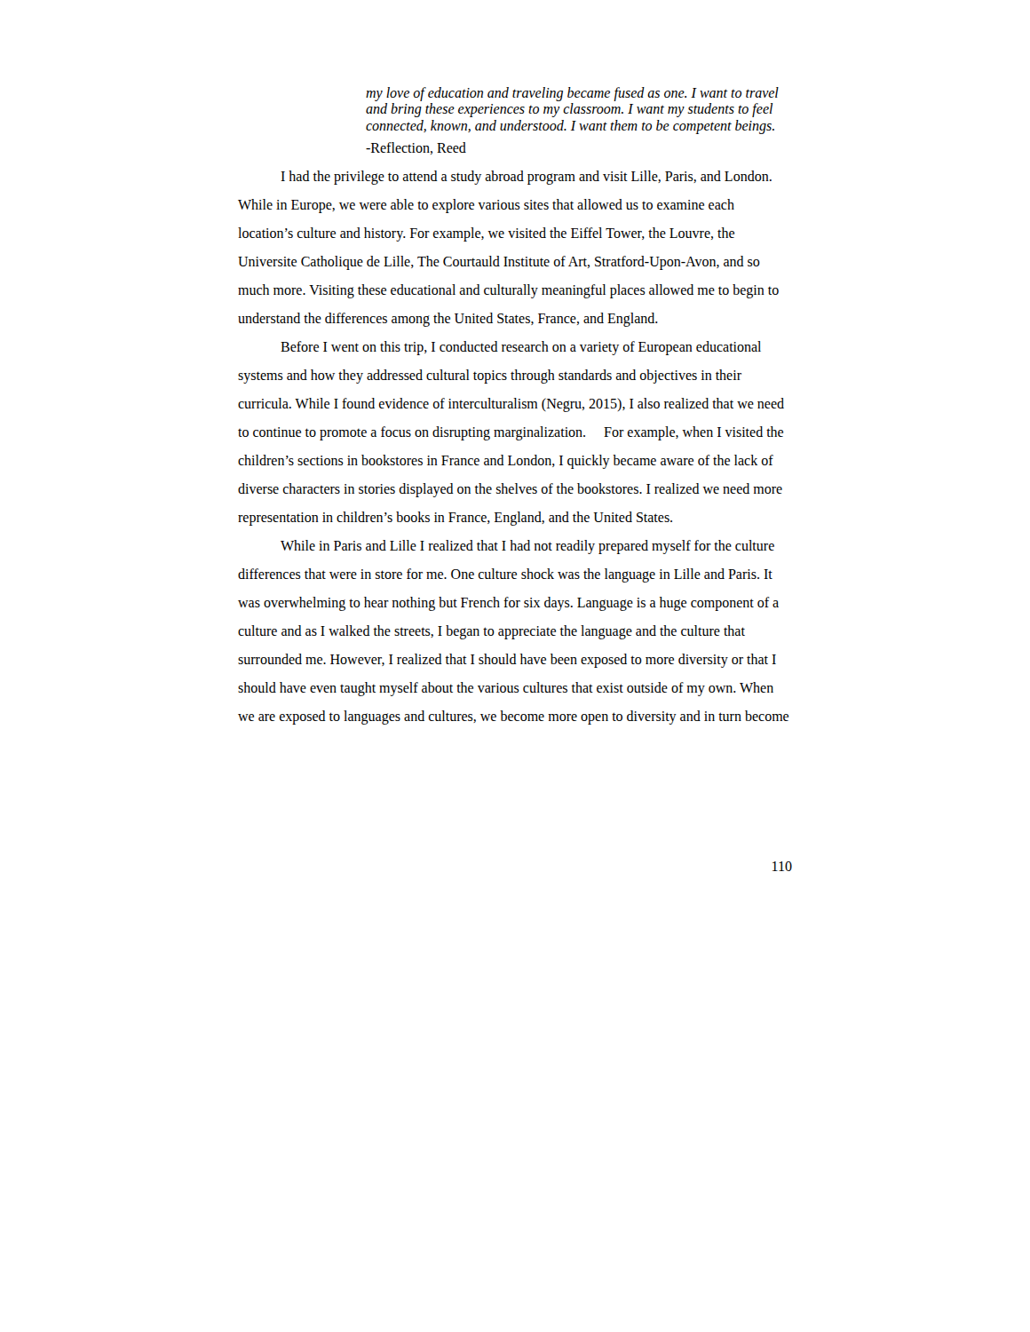my love of education and traveling became fused as one. I want to travel and bring these experiences to my classroom. I want my students to feel connected, known, and understood. I want them to be competent beings.
-Reflection, Reed
I had the privilege to attend a study abroad program and visit Lille, Paris, and London. While in Europe, we were able to explore various sites that allowed us to examine each location’s culture and history. For example, we visited the Eiffel Tower, the Louvre, the Universite Catholique de Lille, The Courtauld Institute of Art, Stratford-Upon-Avon, and so much more. Visiting these educational and culturally meaningful places allowed me to begin to understand the differences among the United States, France, and England.
Before I went on this trip, I conducted research on a variety of European educational systems and how they addressed cultural topics through standards and objectives in their curricula. While I found evidence of interculturalism (Negru, 2015), I also realized that we need to continue to promote a focus on disrupting marginalization. For example, when I visited the children’s sections in bookstores in France and London, I quickly became aware of the lack of diverse characters in stories displayed on the shelves of the bookstores. I realized we need more representation in children’s books in France, England, and the United States.
While in Paris and Lille I realized that I had not readily prepared myself for the culture differences that were in store for me. One culture shock was the language in Lille and Paris. It was overwhelming to hear nothing but French for six days. Language is a huge component of a culture and as I walked the streets, I began to appreciate the language and the culture that surrounded me. However, I realized that I should have been exposed to more diversity or that I should have even taught myself about the various cultures that exist outside of my own. When we are exposed to languages and cultures, we become more open to diversity and in turn become
110